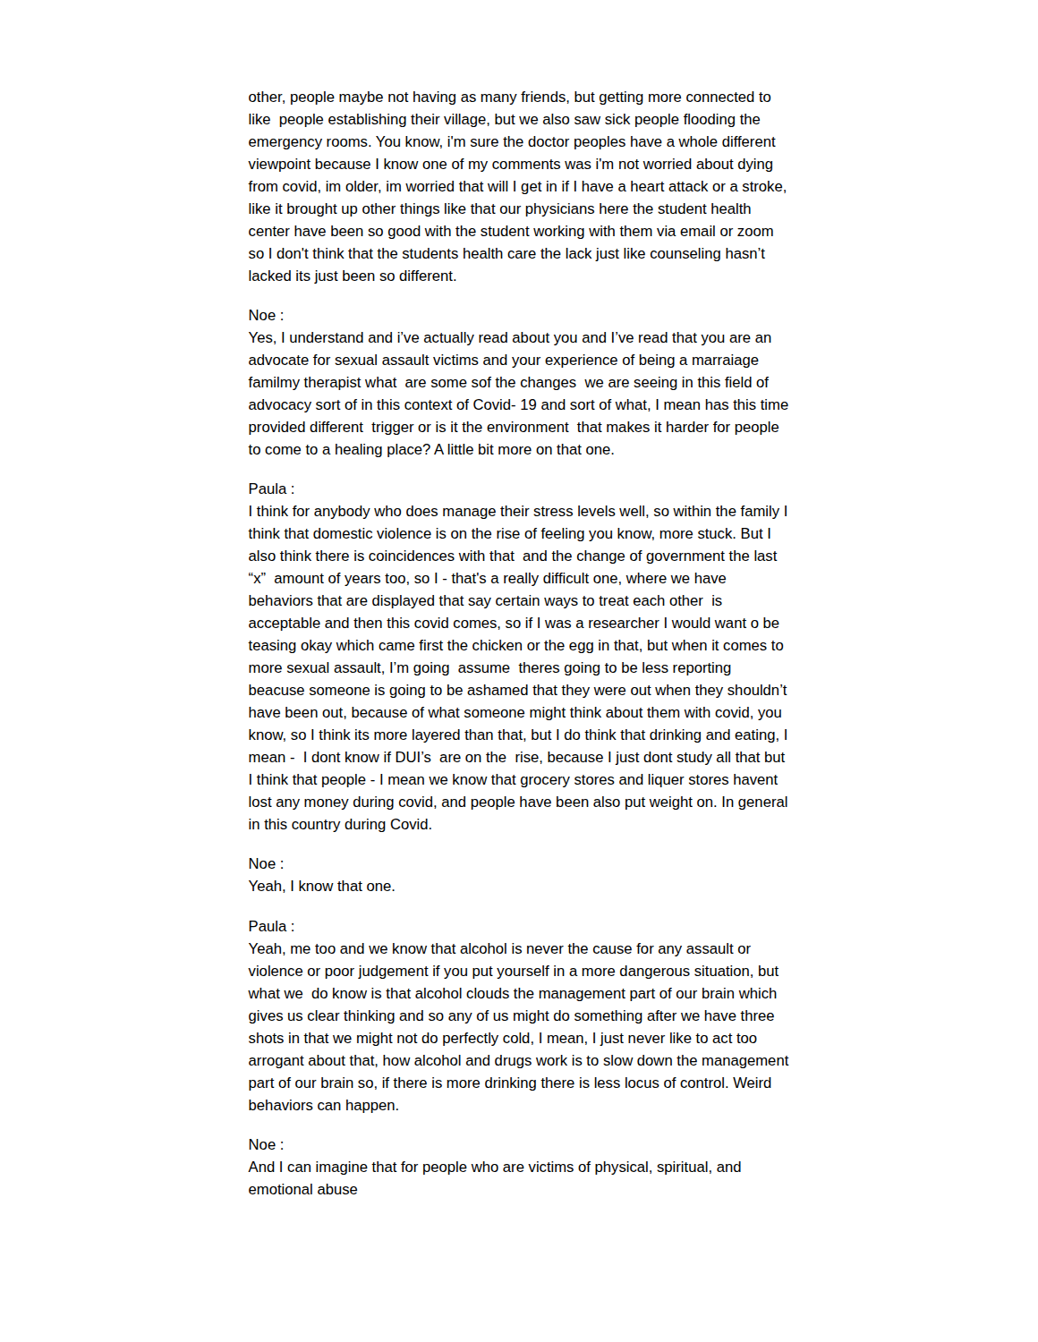other, people maybe not having as many friends, but getting more connected to like people establishing their village, but we also saw sick people flooding the emergency rooms. You know, i'm sure the doctor peoples have a whole different viewpoint because I know one of my comments was i'm not worried about dying from covid, im older, im worried that will I get in if I have a heart attack or a stroke, like it brought up other things like that our physicians here the student health center have been so good with the student working with them via email or zoom so I don't think that the students health care the lack just like counseling hasn’t lacked its just been so different.
Noe :
Yes, I understand and i’ve actually read about you and I’ve read that you are an advocate for sexual assault victims and your experience of being a marraiage familmy therapist what are some sof the changes we are seeing in this field of advocacy sort of in this context of Covid- 19 and sort of what, I mean has this time provided different trigger or is it the environment that makes it harder for people to come to a healing place? A little bit more on that one.
Paula :
I think for anybody who does manage their stress levels well, so within the family I think that domestic violence is on the rise of feeling you know, more stuck. But I also think there is coincidences with that and the change of government the last “x” amount of years too, so I - that's a really difficult one, where we have behaviors that are displayed that say certain ways to treat each other is acceptable and then this covid comes, so if I was a researcher I would want o be teasing okay which came first the chicken or the egg in that, but when it comes to more sexual assault, I’m going assume theres going to be less reporting beacuse someone is going to be ashamed that they were out when they shouldn’t have been out, because of what someone might think about them with covid, you know, so I think its more layered than that, but I do think that drinking and eating, I mean - I dont know if DUI’s are on the rise, because I just dont study all that but I think that people - I mean we know that grocery stores and liquer stores havent lost any money during covid, and people have been also put weight on. In general in this country during Covid.
Noe :
Yeah, I know that one.
Paula :
Yeah, me too and we know that alcohol is never the cause for any assault or violence or poor judgement if you put yourself in a more dangerous situation, but what we do know is that alcohol clouds the management part of our brain which gives us clear thinking and so any of us might do something after we have three shots in that we might not do perfectly cold, I mean, I just never like to act too arrogant about that, how alcohol and drugs work is to slow down the management part of our brain so, if there is more drinking there is less locus of control. Weird behaviors can happen.
Noe :
And I can imagine that for people who are victims of physical, spiritual, and emotional abuse